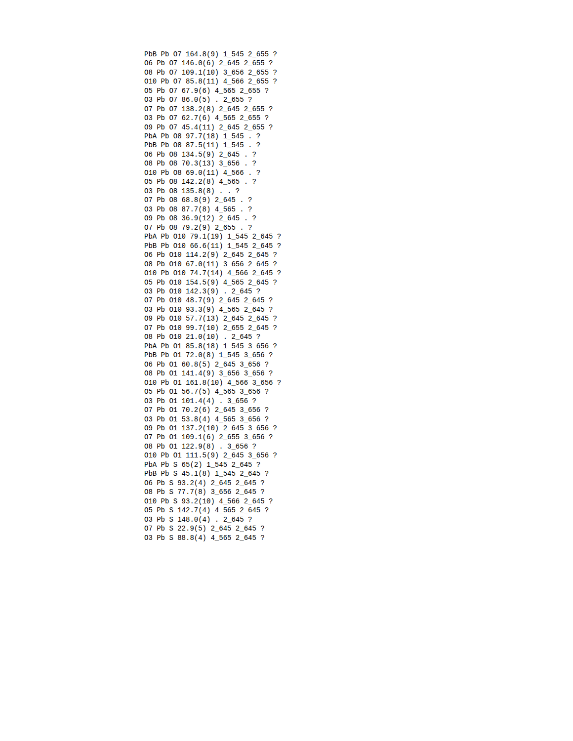PbB Pb O7 164.8(9) 1_545 2_655 ?
O6 Pb O7 146.0(6) 2_645 2_655 ?
O8 Pb O7 109.1(10) 3_656 2_655 ?
O10 Pb O7 85.8(11) 4_566 2_655 ?
O5 Pb O7 67.9(6) 4_565 2_655 ?
O3 Pb O7 86.0(5) . 2_655 ?
O7 Pb O7 138.2(8) 2_645 2_655 ?
O3 Pb O7 62.7(6) 4_565 2_655 ?
O9 Pb O7 45.4(11) 2_645 2_655 ?
PbA Pb O8 97.7(18) 1_545 . ?
PbB Pb O8 87.5(11) 1_545 . ?
O6 Pb O8 134.5(9) 2_645 . ?
O8 Pb O8 70.3(13) 3_656 . ?
O10 Pb O8 69.0(11) 4_566 . ?
O5 Pb O8 142.2(8) 4_565 . ?
O3 Pb O8 135.8(8) . . ?
O7 Pb O8 68.8(9) 2_645 . ?
O3 Pb O8 87.7(8) 4_565 . ?
O9 Pb O8 36.9(12) 2_645 . ?
O7 Pb O8 79.2(9) 2_655 . ?
PbA Pb O10 79.1(19) 1_545 2_645 ?
PbB Pb O10 66.6(11) 1_545 2_645 ?
O6 Pb O10 114.2(9) 2_645 2_645 ?
O8 Pb O10 67.0(11) 3_656 2_645 ?
O10 Pb O10 74.7(14) 4_566 2_645 ?
O5 Pb O10 154.5(9) 4_565 2_645 ?
O3 Pb O10 142.3(9) . 2_645 ?
O7 Pb O10 48.7(9) 2_645 2_645 ?
O3 Pb O10 93.3(9) 4_565 2_645 ?
O9 Pb O10 57.7(13) 2_645 2_645 ?
O7 Pb O10 99.7(10) 2_655 2_645 ?
O8 Pb O10 21.0(10) . 2_645 ?
PbA Pb O1 85.8(18) 1_545 3_656 ?
PbB Pb O1 72.0(8) 1_545 3_656 ?
O6 Pb O1 60.8(5) 2_645 3_656 ?
O8 Pb O1 141.4(9) 3_656 3_656 ?
O10 Pb O1 161.8(10) 4_566 3_656 ?
O5 Pb O1 56.7(5) 4_565 3_656 ?
O3 Pb O1 101.4(4) . 3_656 ?
O7 Pb O1 70.2(6) 2_645 3_656 ?
O3 Pb O1 53.8(4) 4_565 3_656 ?
O9 Pb O1 137.2(10) 2_645 3_656 ?
O7 Pb O1 109.1(6) 2_655 3_656 ?
O8 Pb O1 122.9(8) . 3_656 ?
O10 Pb O1 111.5(9) 2_645 3_656 ?
PbA Pb S 65(2) 1_545 2_645 ?
PbB Pb S 45.1(8) 1_545 2_645 ?
O6 Pb S 93.2(4) 2_645 2_645 ?
O8 Pb S 77.7(8) 3_656 2_645 ?
O10 Pb S 93.2(10) 4_566 2_645 ?
O5 Pb S 142.7(4) 4_565 2_645 ?
O3 Pb S 148.0(4) . 2_645 ?
O7 Pb S 22.9(5) 2_645 2_645 ?
O3 Pb S 88.8(4) 4_565 2_645 ?